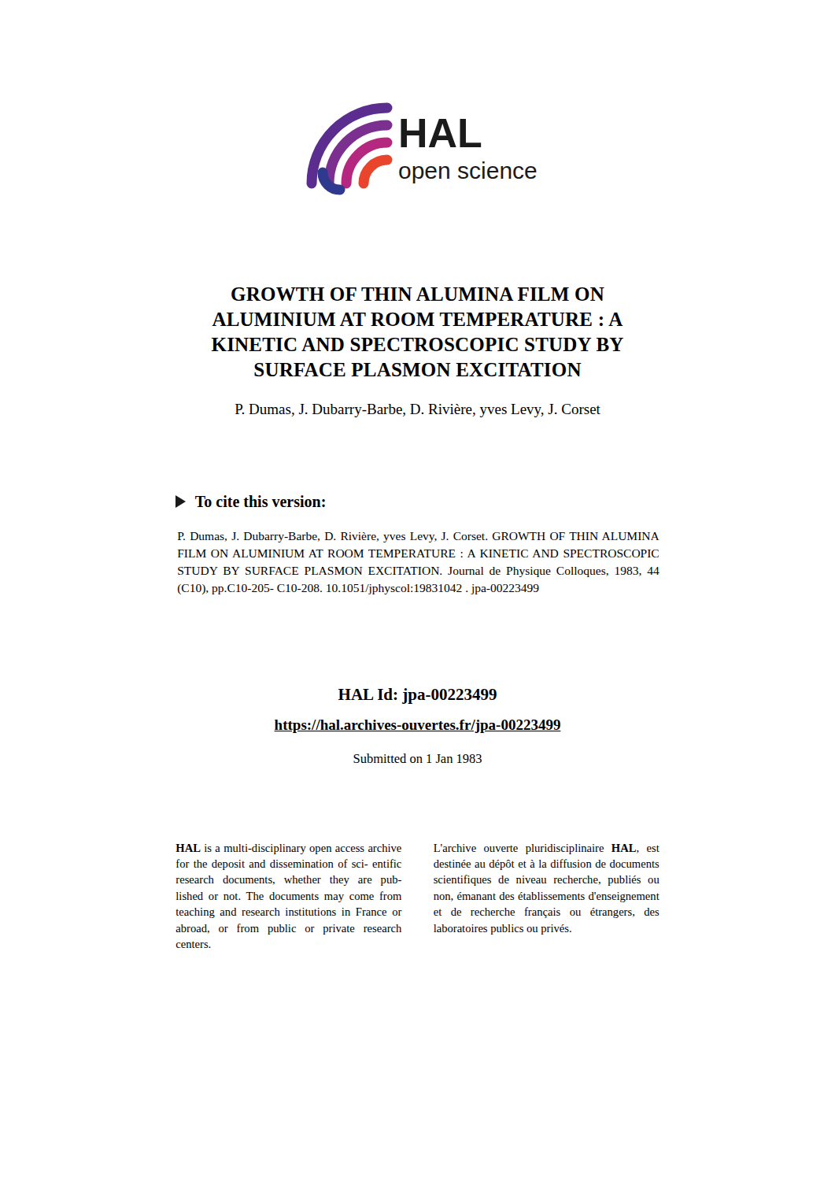HAL open science
GROWTH OF THIN ALUMINA FILM ON
ALUMINIUM AT ROOM TEMPERATURE : A
KINETIC AND SPECTROSCOPIC STUDY BY
SURFACE PLASMON EXCITATION
P. Dumas, J. Dubarry-Barbe, D. Rivière, yves Levy, J. Corset
To cite this version:
P. Dumas, J. Dubarry-Barbe, D. Rivière, yves Levy, J. Corset. GROWTH OF THIN ALUMINA FILM ON ALUMINIUM AT ROOM TEMPERATURE : A KINETIC AND SPECTROSCOPIC STUDY BY SURFACE PLASMON EXCITATION. Journal de Physique Colloques, 1983, 44 (C10), pp.C10-205- C10-208. 10.1051/jphyscol:19831042 . jpa-00223499
HAL Id: jpa-00223499
https://hal.archives-ouvertes.fr/jpa-00223499
Submitted on 1 Jan 1983
HAL is a multi-disciplinary open access archive for the deposit and dissemination of sci- entific research documents, whether they are pub- lished or not. The documents may come from teaching and research institutions in France or abroad, or from public or private research centers.
L'archive ouverte pluridisciplinaire HAL, est destinée au dépôt et à la diffusion de documents scientifiques de niveau recherche, publiés ou non, émanant des établissements d'enseignement et de recherche français ou étrangers, des laboratoires publics ou privés.